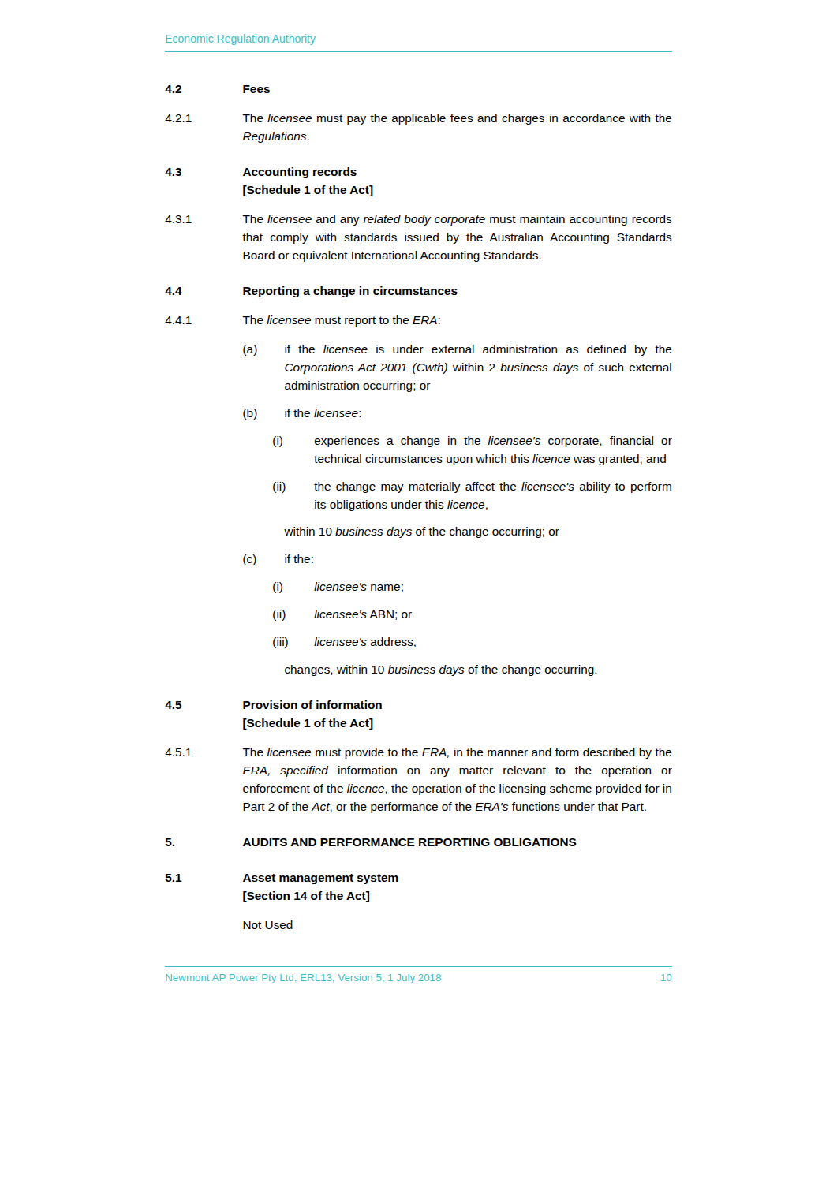Economic Regulation Authority
4.2
Fees
4.2.1
The licensee must pay the applicable fees and charges in accordance with the Regulations.
4.3
Accounting records
[Schedule 1 of the Act]
4.3.1
The licensee and any related body corporate must maintain accounting records that comply with standards issued by the Australian Accounting Standards Board or equivalent International Accounting Standards.
4.4
Reporting a change in circumstances
4.4.1
The licensee must report to the ERA:
(a)
if the licensee is under external administration as defined by the Corporations Act 2001 (Cwth) within 2 business days of such external administration occurring; or
(b)
if the licensee:
(i)
experiences a change in the licensee's corporate, financial or technical circumstances upon which this licence was granted; and
(ii)
the change may materially affect the licensee's ability to perform its obligations under this licence,
within 10 business days of the change occurring; or
(c)
if the:
(i)
licensee's name;
(ii)
licensee's ABN; or
(iii)
licensee's address,
changes, within 10 business days of the change occurring.
4.5
Provision of information
[Schedule 1 of the Act]
4.5.1
The licensee must provide to the ERA, in the manner and form described by the ERA, specified information on any matter relevant to the operation or enforcement of the licence, the operation of the licensing scheme provided for in Part 2 of the Act, or the performance of the ERA's functions under that Part.
5.
AUDITS AND PERFORMANCE REPORTING OBLIGATIONS
5.1
Asset management system
[Section 14 of the Act]
Not Used
Newmont AP Power Pty Ltd, ERL13, Version 5, 1 July 2018 10